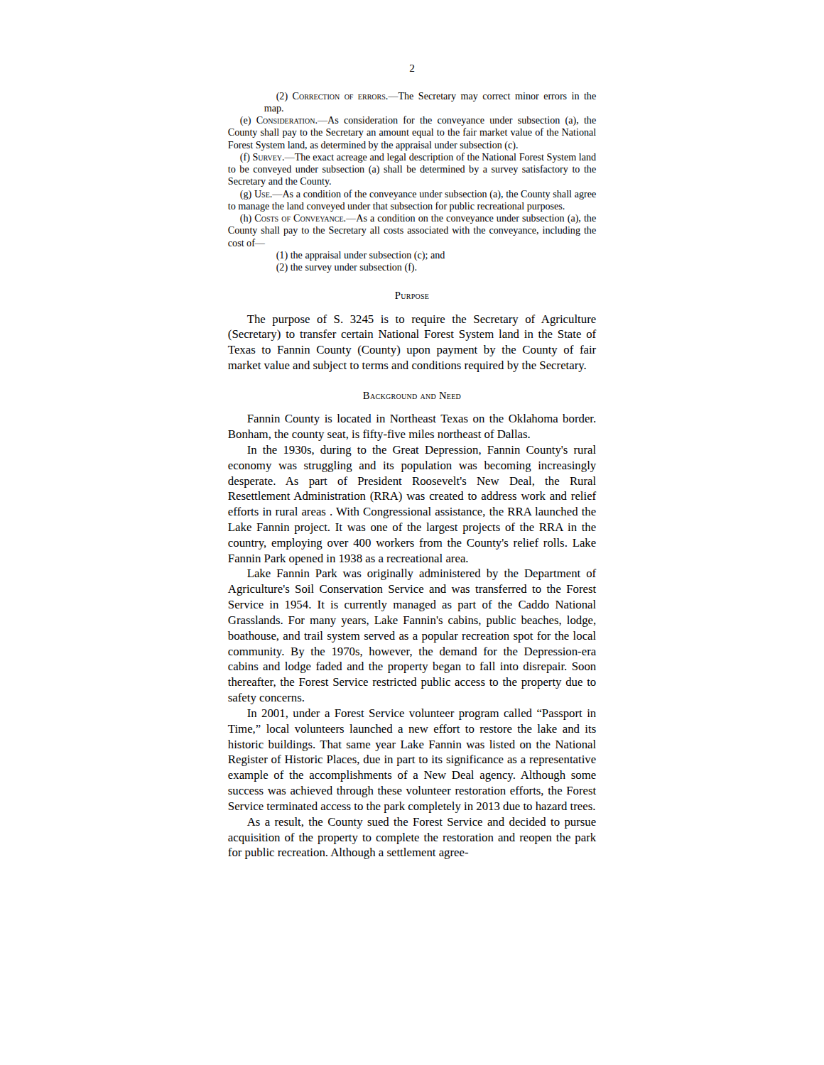2
(2) Correction of errors.—The Secretary may correct minor errors in the map.
(e) Consideration.—As consideration for the conveyance under subsection (a), the County shall pay to the Secretary an amount equal to the fair market value of the National Forest System land, as determined by the appraisal under subsection (c).
(f) Survey.—The exact acreage and legal description of the National Forest System land to be conveyed under subsection (a) shall be determined by a survey satisfactory to the Secretary and the County.
(g) Use.—As a condition of the conveyance under subsection (a), the County shall agree to manage the land conveyed under that subsection for public recreational purposes.
(h) Costs of Conveyance.—As a condition on the conveyance under subsection (a), the County shall pay to the Secretary all costs associated with the conveyance, including the cost of—
(1) the appraisal under subsection (c); and
(2) the survey under subsection (f).
Purpose
The purpose of S. 3245 is to require the Secretary of Agriculture (Secretary) to transfer certain National Forest System land in the State of Texas to Fannin County (County) upon payment by the County of fair market value and subject to terms and conditions required by the Secretary.
Background and Need
Fannin County is located in Northeast Texas on the Oklahoma border. Bonham, the county seat, is fifty-five miles northeast of Dallas.
In the 1930s, during to the Great Depression, Fannin County's rural economy was struggling and its population was becoming increasingly desperate. As part of President Roosevelt's New Deal, the Rural Resettlement Administration (RRA) was created to address work and relief efforts in rural areas . With Congressional assistance, the RRA launched the Lake Fannin project. It was one of the largest projects of the RRA in the country, employing over 400 workers from the County's relief rolls. Lake Fannin Park opened in 1938 as a recreational area.
Lake Fannin Park was originally administered by the Department of Agriculture's Soil Conservation Service and was transferred to the Forest Service in 1954. It is currently managed as part of the Caddo National Grasslands. For many years, Lake Fannin's cabins, public beaches, lodge, boathouse, and trail system served as a popular recreation spot for the local community. By the 1970s, however, the demand for the Depression-era cabins and lodge faded and the property began to fall into disrepair. Soon thereafter, the Forest Service restricted public access to the property due to safety concerns.
In 2001, under a Forest Service volunteer program called “Passport in Time,” local volunteers launched a new effort to restore the lake and its historic buildings. That same year Lake Fannin was listed on the National Register of Historic Places, due in part to its significance as a representative example of the accomplishments of a New Deal agency. Although some success was achieved through these volunteer restoration efforts, the Forest Service terminated access to the park completely in 2013 due to hazard trees.
As a result, the County sued the Forest Service and decided to pursue acquisition of the property to complete the restoration and reopen the park for public recreation. Although a settlement agree-